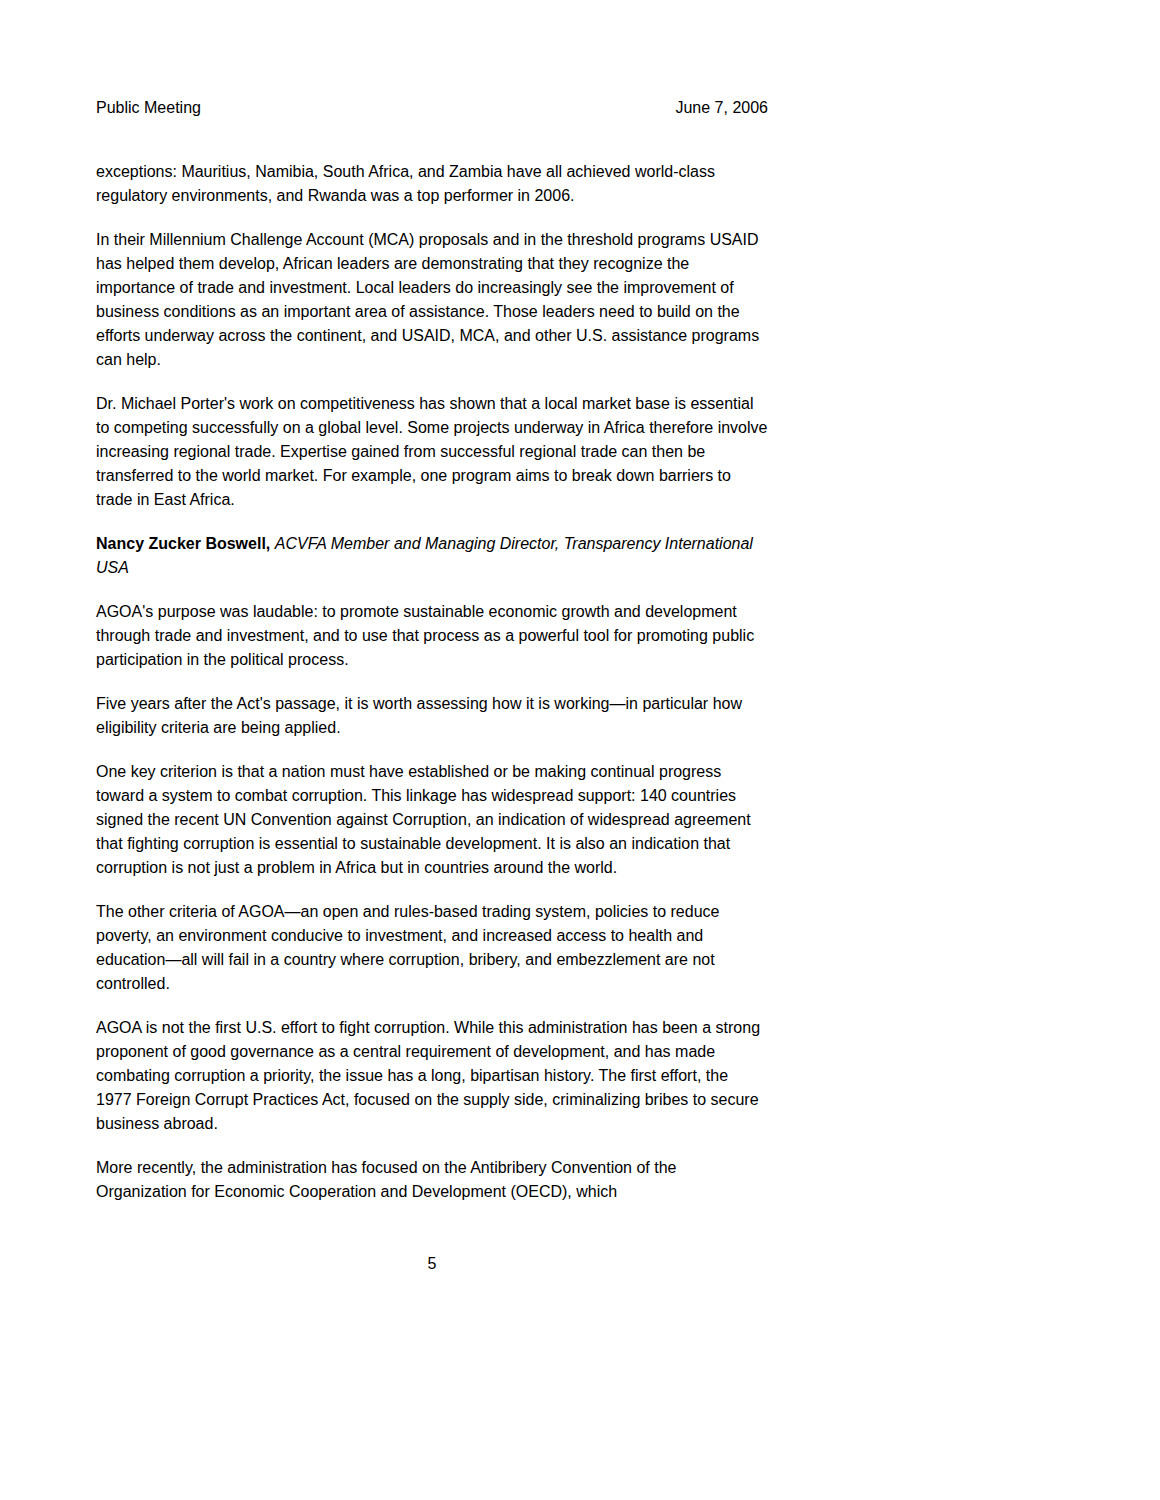Public Meeting
June 7, 2006
exceptions: Mauritius, Namibia, South Africa, and Zambia have all achieved world-class regulatory environments, and Rwanda was a top performer in 2006.
In their Millennium Challenge Account (MCA) proposals and in the threshold programs USAID has helped them develop, African leaders are demonstrating that they recognize the importance of trade and investment. Local leaders do increasingly see the improvement of business conditions as an important area of assistance. Those leaders need to build on the efforts underway across the continent, and USAID, MCA, and other U.S. assistance programs can help.
Dr. Michael Porter's work on competitiveness has shown that a local market base is essential to competing successfully on a global level. Some projects underway in Africa therefore involve increasing regional trade. Expertise gained from successful regional trade can then be transferred to the world market. For example, one program aims to break down barriers to trade in East Africa.
Nancy Zucker Boswell, ACVFA Member and Managing Director, Transparency International USA
AGOA's purpose was laudable: to promote sustainable economic growth and development through trade and investment, and to use that process as a powerful tool for promoting public participation in the political process.
Five years after the Act's passage, it is worth assessing how it is working—in particular how eligibility criteria are being applied.
One key criterion is that a nation must have established or be making continual progress toward a system to combat corruption. This linkage has widespread support: 140 countries signed the recent UN Convention against Corruption, an indication of widespread agreement that fighting corruption is essential to sustainable development. It is also an indication that corruption is not just a problem in Africa but in countries around the world.
The other criteria of AGOA—an open and rules-based trading system, policies to reduce poverty, an environment conducive to investment, and increased access to health and education—all will fail in a country where corruption, bribery, and embezzlement are not controlled.
AGOA is not the first U.S. effort to fight corruption. While this administration has been a strong proponent of good governance as a central requirement of development, and has made combating corruption a priority, the issue has a long, bipartisan history. The first effort, the 1977 Foreign Corrupt Practices Act, focused on the supply side, criminalizing bribes to secure business abroad.
More recently, the administration has focused on the Antibribery Convention of the Organization for Economic Cooperation and Development (OECD), which
5